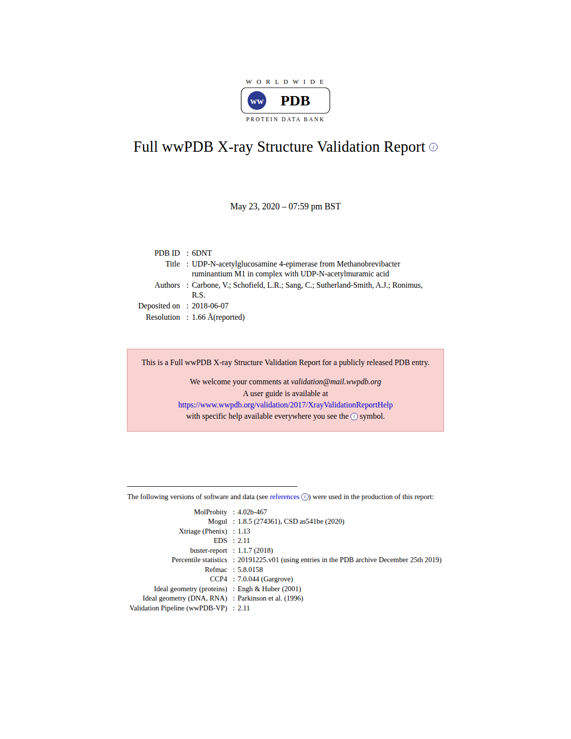W O R L D W I D E ww PDB PROTEIN DATA BANK
Full wwPDB X-ray Structure Validation Report i
May 23, 2020 – 07:59 pm BST
| PDB ID | : | 6DNT |
| Title | : | UDP-N-acetylglucosamine 4-epimerase from Methanobrevibacter ruminantium M1 in complex with UDP-N-acetylmuramic acid |
| Authors | : | Carbone, V.; Schofield, L.R.; Sang, C.; Sutherland-Smith, A.J.; Ronimus, R.S. |
| Deposited on | : | 2018-06-07 |
| Resolution | : | 1.66 Å(reported) |
This is a Full wwPDB X-ray Structure Validation Report for a publicly released PDB entry.
We welcome your comments at validation@mail.wwpdb.org
A user guide is available at
https://www.wwpdb.org/validation/2017/XrayValidationReportHelp
with specific help available everywhere you see the i symbol.
The following versions of software and data (see references i) were used in the production of this report:
| MolProbity | : | 4.02b-467 |
| Mogul | : | 1.8.5 (274361), CSD as541be (2020) |
| Xtriage (Phenix) | : | 1.13 |
| EDS | : | 2.11 |
| buster-report | : | 1.1.7 (2018) |
| Percentile statistics | : | 20191225.v01 (using entries in the PDB archive December 25th 2019) |
| Refmac | : | 5.8.0158 |
| CCP4 | : | 7.0.044 (Gargrove) |
| Ideal geometry (proteins) | : | Engh & Huber (2001) |
| Ideal geometry (DNA, RNA) | : | Parkinson et al. (1996) |
| Validation Pipeline (wwPDB-VP) | : | 2.11 |